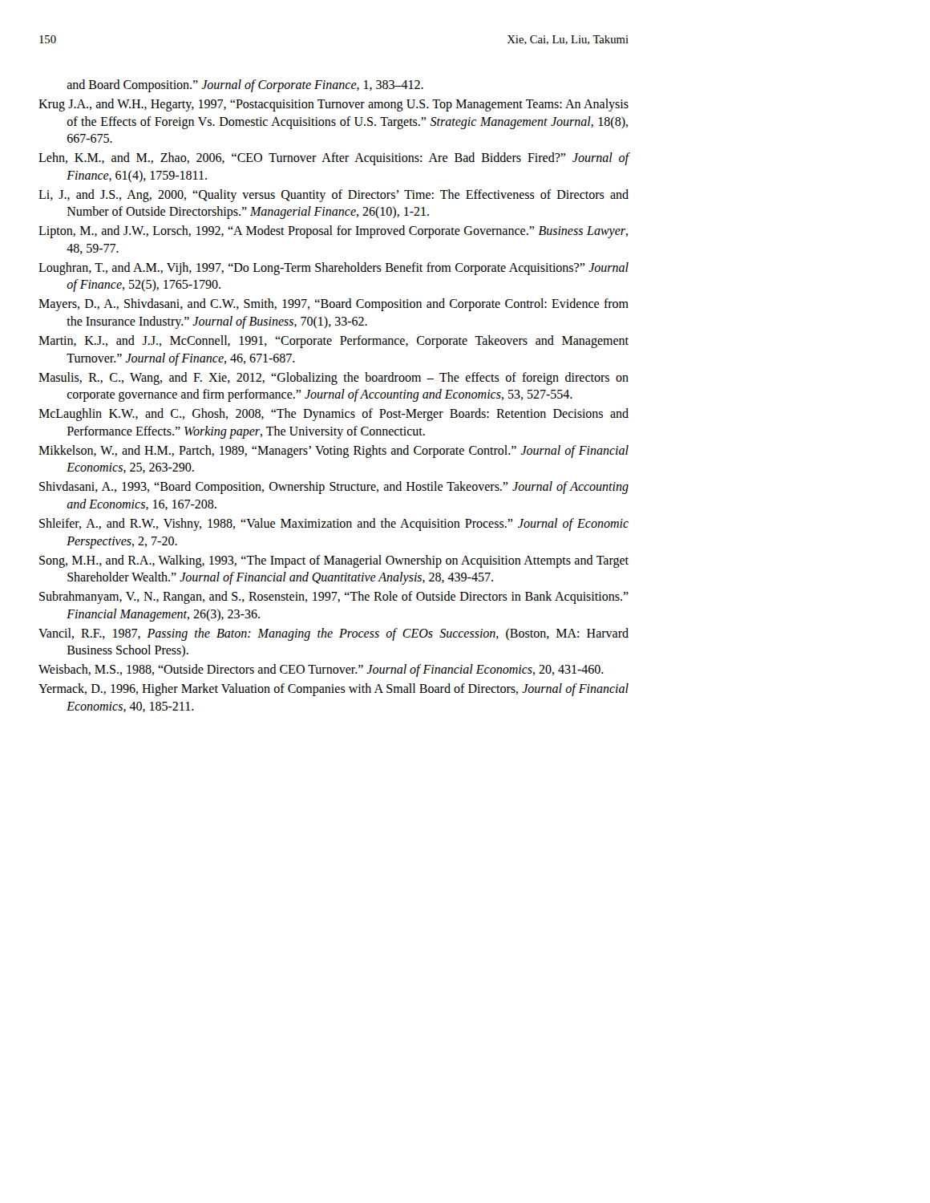150 Xie, Cai, Lu, Liu, Takumi
and Board Composition.” Journal of Corporate Finance, 1, 383–412.
Krug J.A., and W.H., Hegarty, 1997, “Postacquisition Turnover among U.S. Top Management Teams: An Analysis of the Effects of Foreign Vs. Domestic Acquisitions of U.S. Targets.” Strategic Management Journal, 18(8), 667-675.
Lehn, K.M., and M., Zhao, 2006, “CEO Turnover After Acquisitions: Are Bad Bidders Fired?” Journal of Finance, 61(4), 1759-1811.
Li, J., and J.S., Ang, 2000, “Quality versus Quantity of Directors’ Time: The Effectiveness of Directors and Number of Outside Directorships.” Managerial Finance, 26(10), 1-21.
Lipton, M., and J.W., Lorsch, 1992, “A Modest Proposal for Improved Corporate Governance.” Business Lawyer, 48, 59-77.
Loughran, T., and A.M., Vijh, 1997, “Do Long-Term Shareholders Benefit from Corporate Acquisitions?” Journal of Finance, 52(5), 1765-1790.
Mayers, D., A., Shivdasani, and C.W., Smith, 1997, “Board Composition and Corporate Control: Evidence from the Insurance Industry.” Journal of Business, 70(1), 33-62.
Martin, K.J., and J.J., McConnell, 1991, “Corporate Performance, Corporate Takeovers and Management Turnover.” Journal of Finance, 46, 671-687.
Masulis, R., C., Wang, and F. Xie, 2012, “Globalizing the boardroom – The effects of foreign directors on corporate governance and firm performance.” Journal of Accounting and Economics, 53, 527-554.
McLaughlin K.W., and C., Ghosh, 2008, “The Dynamics of Post-Merger Boards: Retention Decisions and Performance Effects.” Working paper, The University of Connecticut.
Mikkelson, W., and H.M., Partch, 1989, “Managers’ Voting Rights and Corporate Control.” Journal of Financial Economics, 25, 263-290.
Shivdasani, A., 1993, “Board Composition, Ownership Structure, and Hostile Takeovers.” Journal of Accounting and Economics, 16, 167-208.
Shleifer, A., and R.W., Vishny, 1988, “Value Maximization and the Acquisition Process.” Journal of Economic Perspectives, 2, 7-20.
Song, M.H., and R.A., Walking, 1993, “The Impact of Managerial Ownership on Acquisition Attempts and Target Shareholder Wealth.” Journal of Financial and Quantitative Analysis, 28, 439-457.
Subrahmanyam, V., N., Rangan, and S., Rosenstein, 1997, “The Role of Outside Directors in Bank Acquisitions.” Financial Management, 26(3), 23-36.
Vancil, R.F., 1987, Passing the Baton: Managing the Process of CEOs Succession, (Boston, MA: Harvard Business School Press).
Weisbach, M.S., 1988, “Outside Directors and CEO Turnover.” Journal of Financial Economics, 20, 431-460.
Yermack, D., 1996, Higher Market Valuation of Companies with A Small Board of Directors, Journal of Financial Economics, 40, 185-211.